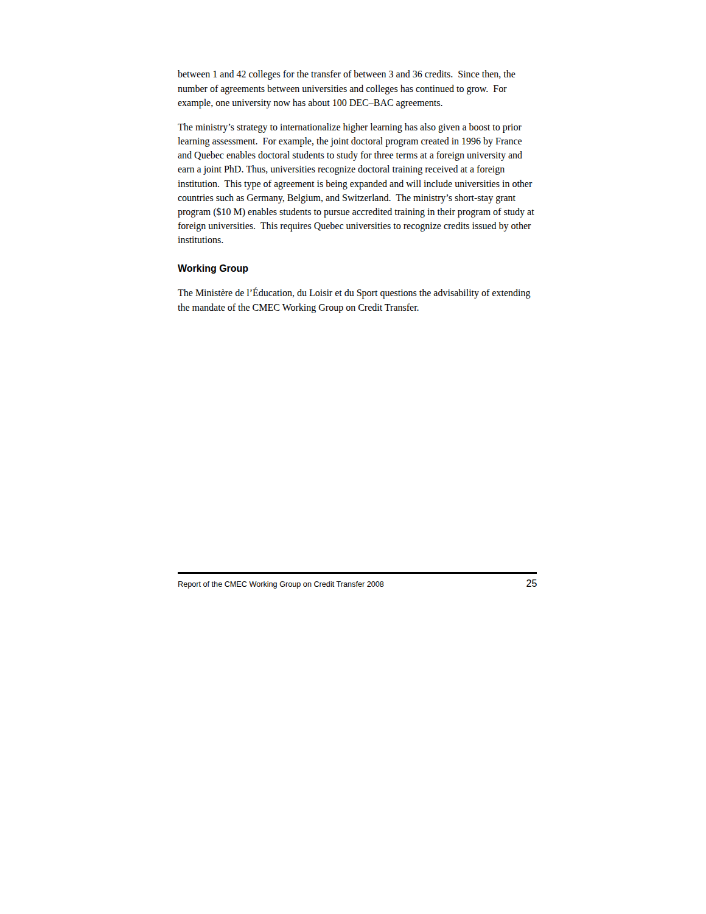between 1 and 42 colleges for the transfer of between 3 and 36 credits. Since then, the number of agreements between universities and colleges has continued to grow. For example, one university now has about 100 DEC–BAC agreements.
The ministry’s strategy to internationalize higher learning has also given a boost to prior learning assessment. For example, the joint doctoral program created in 1996 by France and Quebec enables doctoral students to study for three terms at a foreign university and earn a joint PhD. Thus, universities recognize doctoral training received at a foreign institution. This type of agreement is being expanded and will include universities in other countries such as Germany, Belgium, and Switzerland. The ministry’s short-stay grant program ($10 M) enables students to pursue accredited training in their program of study at foreign universities. This requires Quebec universities to recognize credits issued by other institutions.
Working Group
The Ministère de l’Éducation, du Loisir et du Sport questions the advisability of extending the mandate of the CMEC Working Group on Credit Transfer.
Report of the CMEC Working Group on Credit Transfer 2008 25